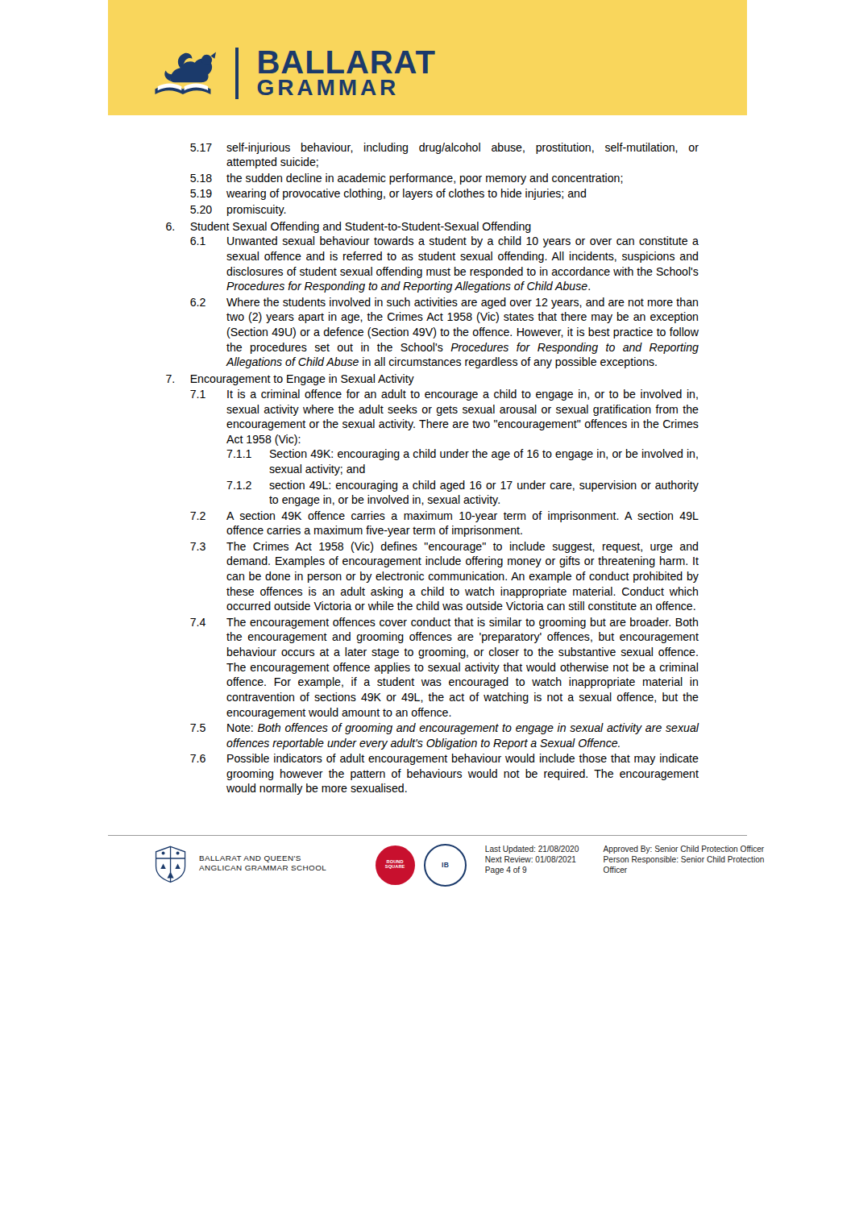BALLARAT GRAMMAR
5.17self-injurious behaviour, including drug/alcohol abuse, prostitution, self-mutilation, or attempted suicide;
5.18the sudden decline in academic performance, poor memory and concentration;
5.19wearing of provocative clothing, or layers of clothes to hide injuries; and
5.20promiscuity.
6. Student Sexual Offending and Student-to-Student-Sexual Offending
6.1 Unwanted sexual behaviour towards a student by a child 10 years or over can constitute a sexual offence and is referred to as student sexual offending. All incidents, suspicions and disclosures of student sexual offending must be responded to in accordance with the School's Procedures for Responding to and Reporting Allegations of Child Abuse.
6.2 Where the students involved in such activities are aged over 12 years, and are not more than two (2) years apart in age, the Crimes Act 1958 (Vic) states that there may be an exception (Section 49U) or a defence (Section 49V) to the offence. However, it is best practice to follow the procedures set out in the School's Procedures for Responding to and Reporting Allegations of Child Abuse in all circumstances regardless of any possible exceptions.
7. Encouragement to Engage in Sexual Activity
7.1 It is a criminal offence for an adult to encourage a child to engage in, or to be involved in, sexual activity where the adult seeks or gets sexual arousal or sexual gratification from the encouragement or the sexual activity. There are two "encouragement" offences in the Crimes Act 1958 (Vic):
7.1.1 Section 49K: encouraging a child under the age of 16 to engage in, or be involved in, sexual activity; and
7.1.2section 49L: encouraging a child aged 16 or 17 under care, supervision or authority to engage in, or be involved in, sexual activity.
7.2 A section 49K offence carries a maximum 10-year term of imprisonment. A section 49L offence carries a maximum five-year term of imprisonment.
7.3 The Crimes Act 1958 (Vic) defines "encourage" to include suggest, request, urge and demand. Examples of encouragement include offering money or gifts or threatening harm. It can be done in person or by electronic communication. An example of conduct prohibited by these offences is an adult asking a child to watch inappropriate material. Conduct which occurred outside Victoria or while the child was outside Victoria can still constitute an offence.
7.4 The encouragement offences cover conduct that is similar to grooming but are broader. Both the encouragement and grooming offences are 'preparatory' offences, but encouragement behaviour occurs at a later stage to grooming, or closer to the substantive sexual offence. The encouragement offence applies to sexual activity that would otherwise not be a criminal offence. For example, if a student was encouraged to watch inappropriate material in contravention of sections 49K or 49L, the act of watching is not a sexual offence, but the encouragement would amount to an offence.
7.5 Note: Both offences of grooming and encouragement to engage in sexual activity are sexual offences reportable under every adult's Obligation to Report a Sexual Offence.
7.6 Possible indicators of adult encouragement behaviour would include those that may indicate grooming however the pattern of behaviours would not be required. The encouragement would normally be more sexualised.
BALLARAT AND QUEEN'S
ANGLICAN GRAMMAR SCHOOL
ROUND
SQUARE
IB
Last Updated: 21/08/2020
Next Review: 01/08/2021
Page 4 of 9
Approved By: Senior Child Protection Officer
Person Responsible: Senior Child Protection
Officer